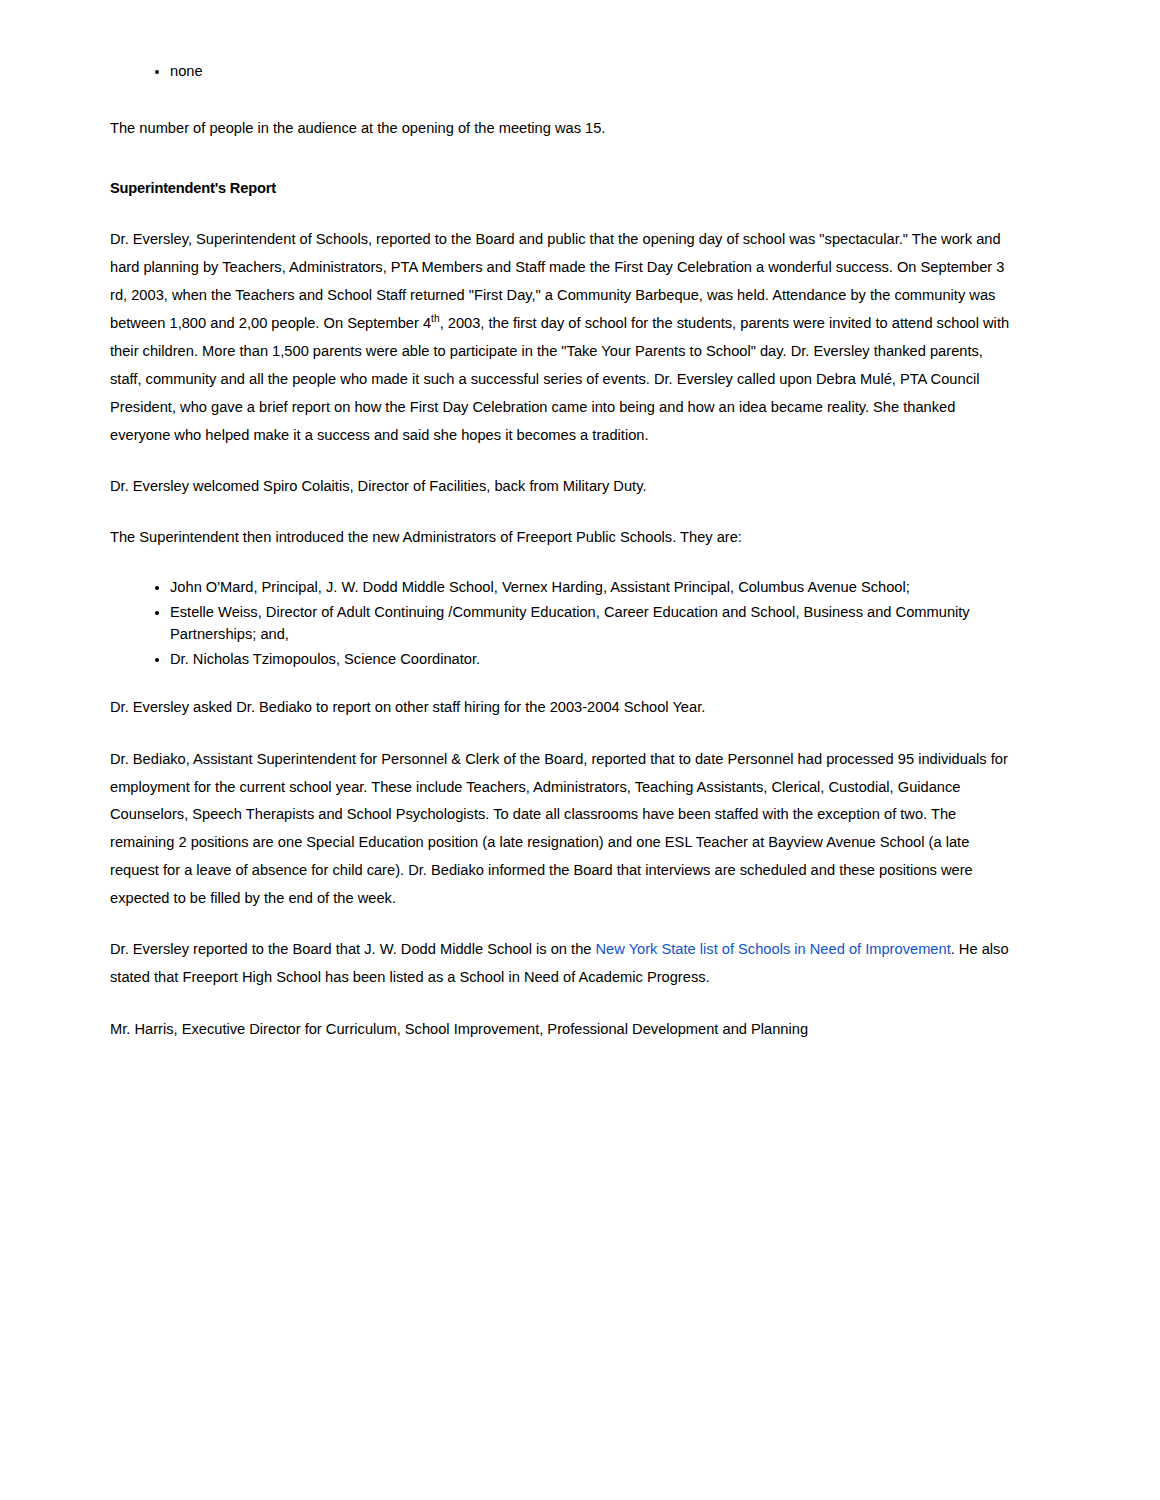none
The number of people in the audience at the opening of the meeting was 15.
Superintendent's Report
Dr. Eversley, Superintendent of Schools, reported to the Board and public that the opening day of school was "spectacular." The work and hard planning by Teachers, Administrators, PTA Members and Staff made the First Day Celebration a wonderful success. On September 3 rd, 2003, when the Teachers and School Staff returned "First Day," a Community Barbeque, was held. Attendance by the community was between 1,800 and 2,00 people. On September 4th, 2003, the first day of school for the students, parents were invited to attend school with their children. More than 1,500 parents were able to participate in the "Take Your Parents to School" day. Dr. Eversley thanked parents, staff, community and all the people who made it such a successful series of events. Dr. Eversley called upon Debra Mulé, PTA Council President, who gave a brief report on how the First Day Celebration came into being and how an idea became reality. She thanked everyone who helped make it a success and said she hopes it becomes a tradition.
Dr. Eversley welcomed Spiro Colaitis, Director of Facilities, back from Military Duty.
The Superintendent then introduced the new Administrators of Freeport Public Schools. They are:
John O'Mard, Principal, J. W. Dodd Middle School, Vernex Harding, Assistant Principal, Columbus Avenue School;
Estelle Weiss, Director of Adult Continuing /Community Education, Career Education and School, Business and Community Partnerships; and,
Dr. Nicholas Tzimopoulos, Science Coordinator.
Dr. Eversley asked Dr. Bediako to report on other staff hiring for the 2003-2004 School Year.
Dr. Bediako, Assistant Superintendent for Personnel & Clerk of the Board, reported that to date Personnel had processed 95 individuals for employment for the current school year. These include Teachers, Administrators, Teaching Assistants, Clerical, Custodial, Guidance Counselors, Speech Therapists and School Psychologists. To date all classrooms have been staffed with the exception of two. The remaining 2 positions are one Special Education position (a late resignation) and one ESL Teacher at Bayview Avenue School (a late request for a leave of absence for child care). Dr. Bediako informed the Board that interviews are scheduled and these positions were expected to be filled by the end of the week.
Dr. Eversley reported to the Board that J. W. Dodd Middle School is on the New York State list of Schools in Need of Improvement. He also stated that Freeport High School has been listed as a School in Need of Academic Progress.
Mr. Harris, Executive Director for Curriculum, School Improvement, Professional Development and Planning